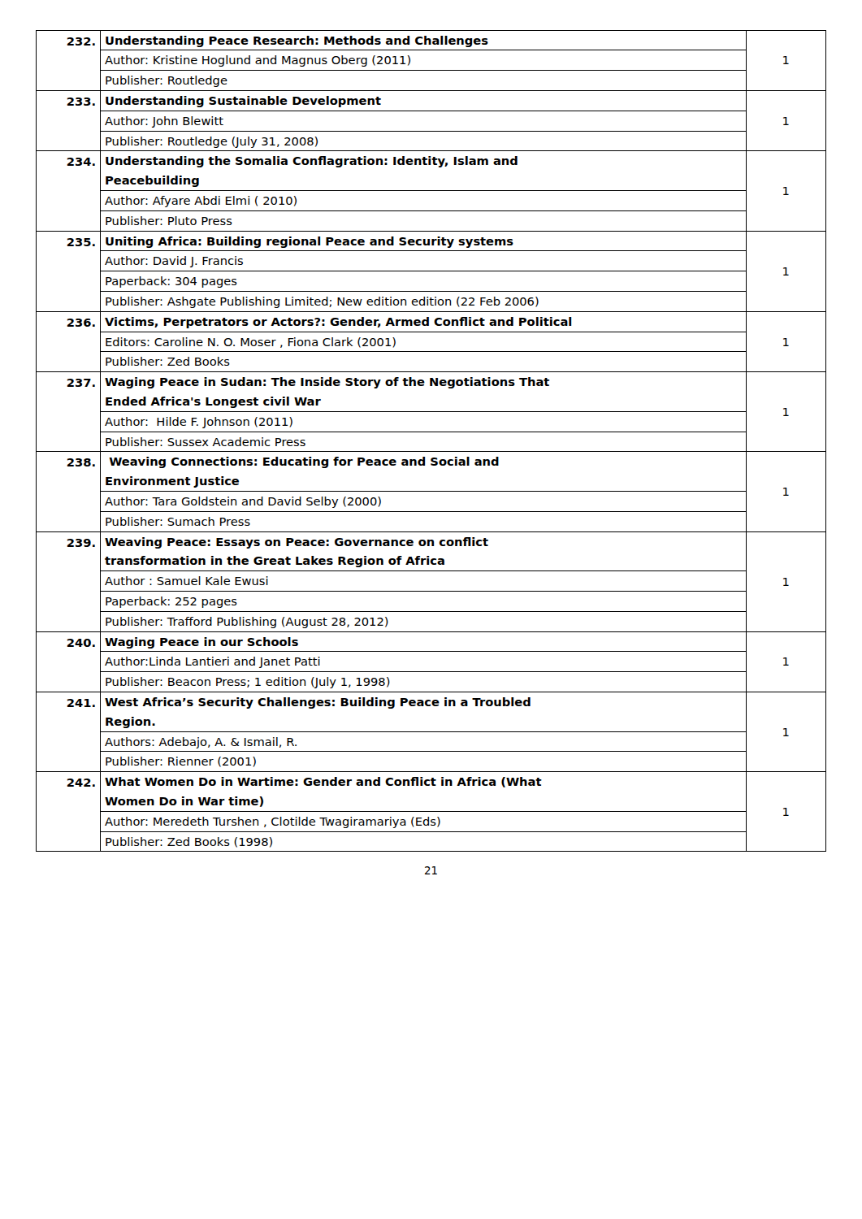| 232. | Understanding Peace Research: Methods and Challenges | 1 |
| Author: Kristine Hoglund and Magnus Oberg (2011) |
| Publisher: Routledge |
| 233. | Understanding Sustainable Development | 1 |
| Author: John Blewitt |
| Publisher: Routledge (July 31, 2008) |
| 234. | Understanding the Somalia Conflagration: Identity, Islam and | 1 |
| Peacebuilding |
| Author: Afyare Abdi Elmi ( 2010) |
| Publisher: Pluto Press |
| 235. | Uniting Africa: Building regional Peace and Security systems | 1 |
| Author: David J. Francis |
| Paperback: 304 pages |
| Publisher: Ashgate Publishing Limited; New edition edition (22 Feb 2006) |
| 236. | Victims, Perpetrators or Actors?: Gender, Armed Conflict and Political | 1 |
| Editors: Caroline N. O. Moser , Fiona Clark (2001) |
| Publisher: Zed Books |
| 237. | Waging Peace in Sudan: The Inside Story of the Negotiations That | 1 |
| Ended Africa's Longest civil War |
| Author: Hilde F. Johnson (2011) |
| Publisher: Sussex Academic Press |
| 238. | Weaving Connections: Educating for Peace and Social and | 1 |
| Environment Justice |
| Author: Tara Goldstein and David Selby (2000) |
| Publisher: Sumach Press |
| 239. | Weaving Peace: Essays on Peace: Governance on conflict | 1 |
| transformation in the Great Lakes Region of Africa |
| Author : Samuel Kale Ewusi |
| Paperback: 252 pages |
| Publisher: Trafford Publishing (August 28, 2012) |
| 240. | Waging Peace in our Schools | 1 |
| Author:Linda Lantieri and Janet Patti |
| Publisher: Beacon Press; 1 edition (July 1, 1998) |
| 241. | West Africa’s Security Challenges: Building Peace in a Troubled | 1 |
| Region. |
| Authors: Adebajo, A. & Ismail, R. |
| Publisher: Rienner (2001) |
| 242. | What Women Do in Wartime: Gender and Conflict in Africa (What | 1 |
| Women Do in War time) |
| Author: Meredeth Turshen , Clotilde Twagiramariya (Eds) |
| Publisher: Zed Books (1998) |
21